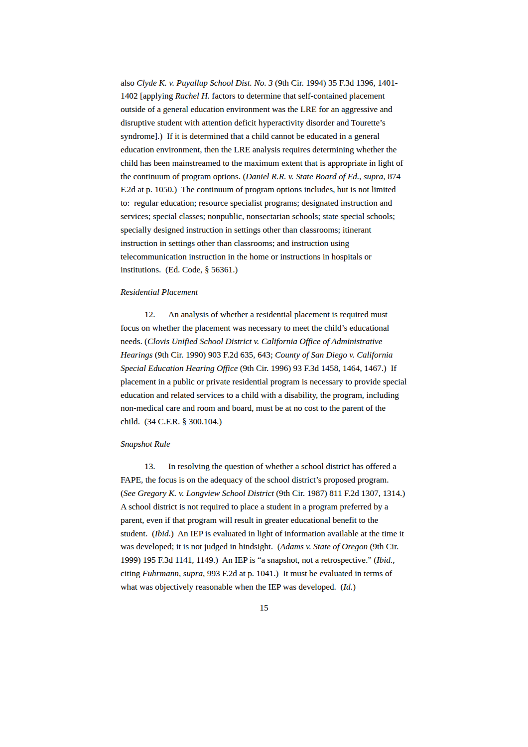also Clyde K. v. Puyallup School Dist. No. 3 (9th Cir. 1994) 35 F.3d 1396, 1401-1402 [applying Rachel H. factors to determine that self-contained placement outside of a general education environment was the LRE for an aggressive and disruptive student with attention deficit hyperactivity disorder and Tourette’s syndrome].) If it is determined that a child cannot be educated in a general education environment, then the LRE analysis requires determining whether the child has been mainstreamed to the maximum extent that is appropriate in light of the continuum of program options. (Daniel R.R. v. State Board of Ed., supra, 874 F.2d at p. 1050.) The continuum of program options includes, but is not limited to: regular education; resource specialist programs; designated instruction and services; special classes; nonpublic, nonsectarian schools; state special schools; specially designed instruction in settings other than classrooms; itinerant instruction in settings other than classrooms; and instruction using telecommunication instruction in the home or instructions in hospitals or institutions. (Ed. Code, § 56361.)
Residential Placement
12. An analysis of whether a residential placement is required must focus on whether the placement was necessary to meet the child’s educational needs. (Clovis Unified School District v. California Office of Administrative Hearings (9th Cir. 1990) 903 F.2d 635, 643; County of San Diego v. California Special Education Hearing Office (9th Cir. 1996) 93 F.3d 1458, 1464, 1467.) If placement in a public or private residential program is necessary to provide special education and related services to a child with a disability, the program, including non-medical care and room and board, must be at no cost to the parent of the child. (34 C.F.R. § 300.104.)
Snapshot Rule
13. In resolving the question of whether a school district has offered a FAPE, the focus is on the adequacy of the school district’s proposed program. (See Gregory K. v. Longview School District (9th Cir. 1987) 811 F.2d 1307, 1314.) A school district is not required to place a student in a program preferred by a parent, even if that program will result in greater educational benefit to the student. (Ibid.) An IEP is evaluated in light of information available at the time it was developed; it is not judged in hindsight. (Adams v. State of Oregon (9th Cir. 1999) 195 F.3d 1141, 1149.) An IEP is “a snapshot, not a retrospective.” (Ibid., citing Fuhrmann, supra, 993 F.2d at p. 1041.) It must be evaluated in terms of what was objectively reasonable when the IEP was developed. (Id.)
15